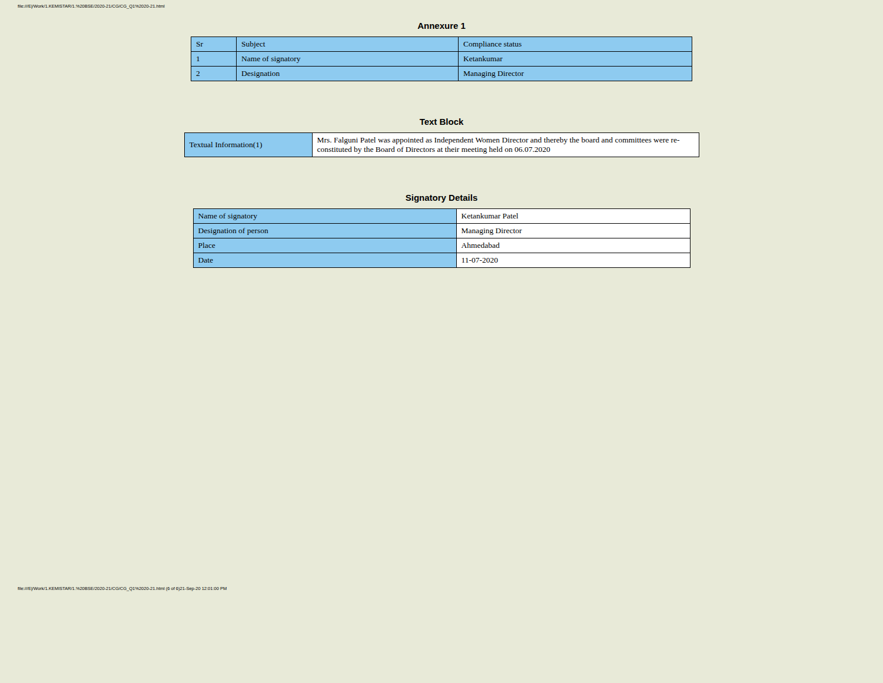file:///E|/Work/1.KEMISTAR/1.%20BSE/2020-21/CG/CG_Q1%2020-21.html
Annexure 1
| Sr | Subject | Compliance status |
| 1 | Name of signatory | Ketankumar |
| 2 | Designation | Managing Director |
Text Block
| Textual Information(1) | Mrs. Falguni Patel was appointed as Independent Women Director and thereby the board and committees were re-constituted by the Board of Directors at their meeting held on 06.07.2020 |
Signatory Details
| Name of signatory | Ketankumar Patel |
| Designation of person | Managing Director |
| Place | Ahmedabad |
| Date | 11-07-2020 |
file:///E|/Work/1.KEMISTAR/1.%20BSE/2020-21/CG/CG_Q1%2020-21.html (6 of 6)21-Sep-20 12:01:00 PM